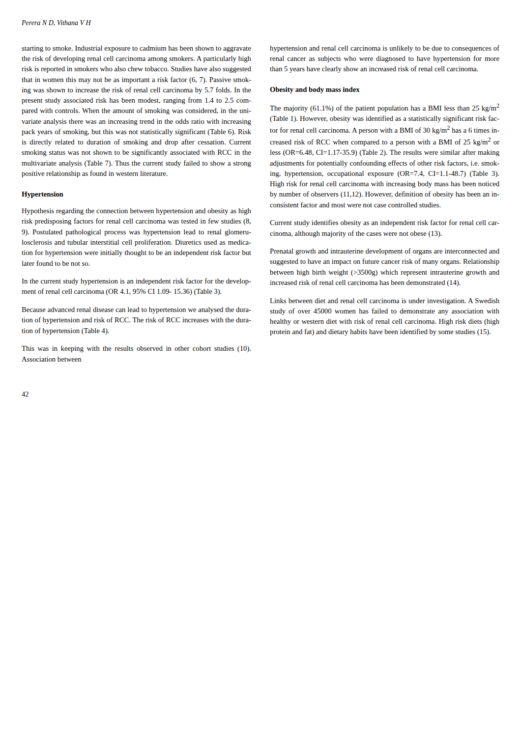Perera N D, Vithana V H
starting to smoke. Industrial exposure to cadmium has been shown to aggravate the risk of developing renal cell carcinoma among smokers. A particularly high risk is reported in smokers who also chew tobacco. Studies have also suggested that in women this may not be as important a risk factor (6, 7). Passive smoking was shown to increase the risk of renal cell carcinoma by 5.7 folds. In the present study associated risk has been modest, ranging from 1.4 to 2.5 compared with controls. When the amount of smoking was considered, in the univariate analysis there was an increasing trend in the odds ratio with increasing pack years of smoking, but this was not statistically significant (Table 6). Risk is directly related to duration of smoking and drop after cessation. Current smoking status was not shown to be significantly associated with RCC in the multivariate analysis (Table 7). Thus the current study failed to show a strong positive relationship as found in western literature.
Hypertension
Hypothesis regarding the connection between hypertension and obesity as high risk predisposing factors for renal cell carcinoma was tested in few studies (8, 9). Postulated pathological process was hypertension lead to renal glomerulosclerosis and tubular interstitial cell proliferation. Diuretics used as medication for hypertension were initially thought to be an independent risk factor but later found to be not so.
In the current study hypertension is an independent risk factor for the development of renal cell carcinoma (OR 4.1, 95% CI 1.09- 15.36) (Table 3).
Because advanced renal disease can lead to hypertension we analysed the duration of hypertension and risk of RCC. The risk of RCC increases with the duration of hypertension (Table 4).
This was in keeping with the results observed in other cohort studies (10). Association between
hypertension and renal cell carcinoma is unlikely to be due to consequences of renal cancer as subjects who were diagnosed to have hypertension for more than 5 years have clearly show an increased risk of renal cell carcinoma.
Obesity and body mass index
The majority (61.1%) of the patient population has a BMI less than 25 kg/m2 (Table 1). However, obesity was identified as a statistically significant risk factor for renal cell carcinoma. A person with a BMI of 30 kg/m2 has a 6 times increased risk of RCC when compared to a person with a BMI of 25 kg/m2 or less (OR=6.48, CI=1.17-35.9) (Table 2). The results were similar after making adjustments for potentially confounding effects of other risk factors, i.e. smoking, hypertension, occupational exposure (OR=7.4, CI=1.1-48.7) (Table 3). High risk for renal cell carcinoma with increasing body mass has been noticed by number of observers (11,12). However, definition of obesity has been an inconsistent factor and most were not case controlled studies.
Current study identifies obesity as an independent risk factor for renal cell carcinoma, although majority of the cases were not obese (13).
Prenatal growth and intrauterine development of organs are interconnected and suggested to have an impact on future cancer risk of many organs. Relationship between high birth weight (>3500g) which represent intrauterine growth and increased risk of renal cell carcinoma has been demonstrated (14).
Links between diet and renal cell carcinoma is under investigation. A Swedish study of over 45000 women has failed to demonstrate any association with healthy or western diet with risk of renal cell carcinoma. High risk diets (high protein and fat) and dietary habits have been identified by some studies (15).
42